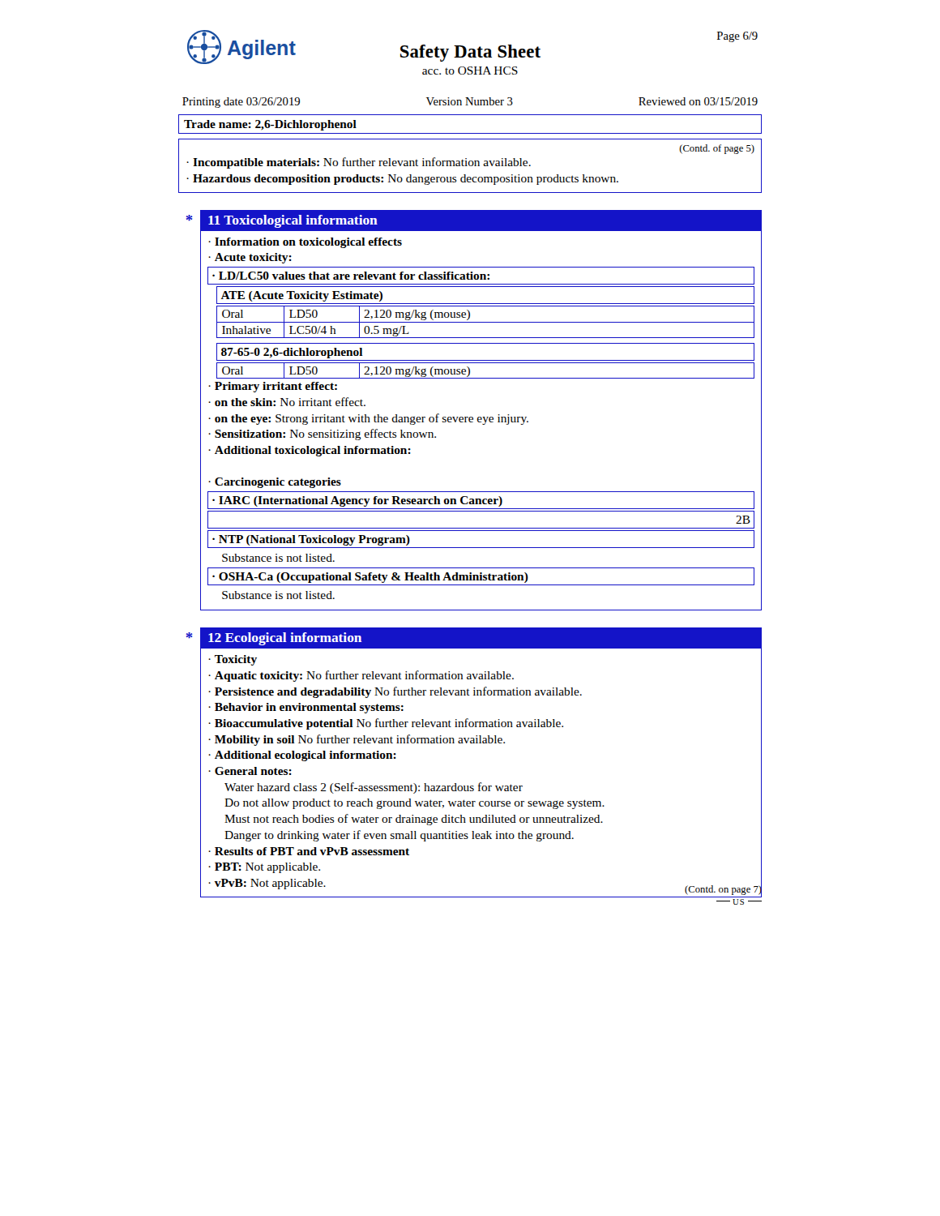Agilent
Page 6/9
Safety Data Sheet
acc. to OSHA HCS
Printing date 03/26/2019
Version Number 3
Reviewed on 03/15/2019
Trade name: 2,6-Dichlorophenol
(Contd. of page 5)
· Incompatible materials: No further relevant information available.
· Hazardous decomposition products: No dangerous decomposition products known.
*
11 Toxicological information
· Information on toxicological effects
· Acute toxicity:
· LD/LC50 values that are relevant for classification:
ATE (Acute Toxicity Estimate)
| Oral | LD50 | 2,120 mg/kg (mouse) |
| Inhalative | LC50/4 h | 0.5 mg/L |
87-65-0 2,6-dichlorophenol
| Oral | LD50 | 2,120 mg/kg (mouse) |
· Primary irritant effect:
· on the skin: No irritant effect.
· on the eye: Strong irritant with the danger of severe eye injury.
· Sensitization: No sensitizing effects known.
· Additional toxicological information:
· Carcinogenic categories
· IARC (International Agency for Research on Cancer)
2B
· NTP (National Toxicology Program)
Substance is not listed.
· OSHA-Ca (Occupational Safety & Health Administration)
Substance is not listed.
*
12 Ecological information
· Toxicity
· Aquatic toxicity: No further relevant information available.
· Persistence and degradability No further relevant information available.
· Behavior in environmental systems:
· Bioaccumulative potential No further relevant information available.
· Mobility in soil No further relevant information available.
· Additional ecological information:
· General notes:
Water hazard class 2 (Self-assessment): hazardous for water
Do not allow product to reach ground water, water course or sewage system.
Must not reach bodies of water or drainage ditch undiluted or unneutralized.
Danger to drinking water if even small quantities leak into the ground.
· Results of PBT and vPvB assessment
· PBT: Not applicable.
· vPvB: Not applicable.
(Contd. on page 7)
US